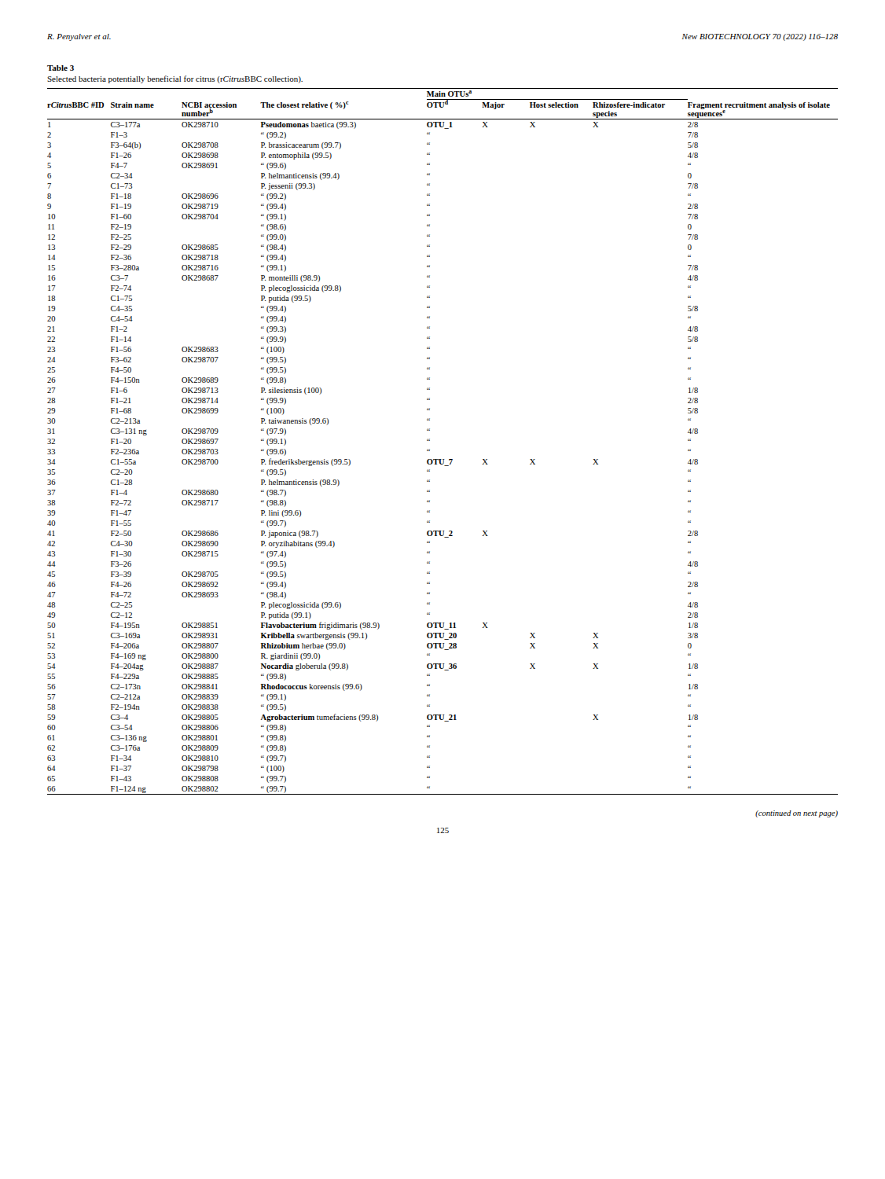R. Penyalver et al.
New BIOTECHNOLOGY 70 (2022) 116–128
Table 3
Selected bacteria potentially beneficial for citrus (rCitrus BBC collection).
| | Main OTUs a | |
| --- | --- | --- |
| r Citrus BBC #ID | Strain name | NCBI accession number b | The closest relative ( %) c | OTU d | Major | Host selection | Rhizosfere-indicator species | Fragment recruitment analysis of isolate sequences e |
| 1 | C3–177a | OK298710 | Pseudomonas baetica (99.3) | OTU_1 | X | X | X | 2/8 |
| 2 | F1–3 | | “ (99.2) | “ | | | | 7/8 |
| 3 | F3–64(b) | OK298708 | P. brassicacearum (99.7) | “ | | | | 5/8 |
| 4 | F1–26 | OK298698 | P. entomophila (99.5) | “ | | | | 4/8 |
| 5 | F4–7 | OK298691 | “ (99.6) | “ | | | | “ |
| 6 | C2–34 | | P. helmanticensis (99.4) | “ | | | | 0 |
| 7 | C1–73 | | P. jessenii (99.3) | “ | | | | 7/8 |
| 8 | F1–18 | OK298696 | “ (99.2) | “ | | | | “ |
| 9 | F1–19 | OK298719 | “ (99.4) | “ | | | | 2/8 |
| 10 | F1–60 | OK298704 | “ (99.1) | “ | | | | 7/8 |
| 11 | F2–19 | | “ (98.6) | “ | | | | 0 |
| 12 | F2–25 | | “ (99.0) | “ | | | | 7/8 |
| 13 | F2–29 | OK298685 | “ (98.4) | “ | | | | 0 |
| 14 | F2–36 | OK298718 | “ (99.4) | “ | | | | “ |
| 15 | F3–280a | OK298716 | “ (99.1) | “ | | | | 7/8 |
| 16 | C3–7 | OK298687 | P. monteilli (98.9) | “ | | | | 4/8 |
| 17 | F2–74 | | P. plecoglossicida (99.8) | “ | | | | “ |
| 18 | C1–75 | | P. putida (99.5) | “ | | | | “ |
| 19 | C4–35 | | “ (99.4) | “ | | | | 5/8 |
| 20 | C4–54 | | “ (99.4) | “ | | | | “ |
| 21 | F1–2 | | “ (99.3) | “ | | | | 4/8 |
| 22 | F1–14 | | “ (99.9) | “ | | | | 5/8 |
| 23 | F1–56 | OK298683 | “ (100) | “ | | | | “ |
| 24 | F3–62 | OK298707 | “ (99.5) | “ | | | | “ |
| 25 | F4–50 | | “ (99.5) | “ | | | | “ |
| 26 | F4–150n | OK298689 | “ (99.8) | “ | | | | “ |
| 27 | F1–6 | OK298713 | P. silesiensis (100) | “ | | | | 1/8 |
| 28 | F1–21 | OK298714 | “ (99.9) | “ | | | | 2/8 |
| 29 | F1–68 | OK298699 | “ (100) | “ | | | | 5/8 |
| 30 | C2–213a | | P. taiwanensis (99.6) | “ | | | | “ |
| 31 | C3–131 ng | OK298709 | “ (97.9) | “ | | | | 4/8 |
| 32 | F1–20 | OK298697 | “ (99.1) | “ | | | | “ |
| 33 | F2–236a | OK298703 | “ (99.6) | “ | | | | “ |
| 34 | C1–55a | OK298700 | P. frederiksbergensis (99.5) | OTU_7 | X | X | X | 4/8 |
| 35 | C2–20 | | “ (99.5) | “ | | | | “ |
| 36 | C1–28 | | P. helmanticensis (98.9) | “ | | | | “ |
| 37 | F1–4 | OK298680 | “ (98.7) | “ | | | | “ |
| 38 | F2–72 | OK298717 | “ (98.8) | “ | | | | “ |
| 39 | F1–47 | | P. lini (99.6) | “ | | | | “ |
| 40 | F1–55 | | “ (99.7) | “ | | | | “ |
| 41 | F2–50 | OK298686 | P. japonica (98.7) | OTU_2 | X | | | 2/8 |
| 42 | C4–30 | OK298690 | P. oryzihabitans (99.4) | “ | | | | “ |
| 43 | F1–30 | OK298715 | “ (97.4) | “ | | | | “ |
| 44 | F3–26 | | “ (99.5) | “ | | | | 4/8 |
| 45 | F3–39 | OK298705 | “ (99.5) | “ | | | | “ |
| 46 | F4–26 | OK298692 | “ (99.4) | “ | | | | 2/8 |
| 47 | F4–72 | OK298693 | “ (98.4) | “ | | | | “ |
| 48 | C2–25 | | P. plecoglossicida (99.6) | “ | | | | 4/8 |
| 49 | C2–12 | | P. putida (99.1) | “ | | | | 2/8 |
| 50 | F4–195n | OK298851 | Flavobacterium frigidimaris (98.9) | OTU_11 | X | | | 1/8 |
| 51 | C3–169a | OK298931 | Kribbella swartbergensis (99.1) | OTU_20 | | X | X | 3/8 |
| 52 | F4–206a | OK298807 | Rhizobium herbae (99.0) | OTU_28 | | X | X | 0 |
| 53 | F4–169 ng | OK298800 | R. giardinii (99.0) | “ | | | | “ |
| 54 | F4–204ag | OK298887 | Nocardia globerula (99.8) | OTU_36 | | X | X | 1/8 |
| 55 | F4–229a | OK298885 | “ (99.8) | “ | | | | “ |
| 56 | C2–173n | OK298841 | Rhodococcus koreensis (99.6) | “ | | | | 1/8 |
| 57 | C2–212a | OK298839 | “ (99.1) | “ | | | | “ |
| 58 | F2–194n | OK298838 | “ (99.5) | “ | | | | “ |
| 59 | C3–4 | OK298805 | Agrobacterium tumefaciens (99.8) | OTU_21 | | | X | 1/8 |
| 60 | C3–54 | OK298806 | “ (99.8) | “ | | | | “ |
| 61 | C3–136 ng | OK298801 | “ (99.8) | “ | | | | “ |
| 62 | C3–176a | OK298809 | “ (99.8) | “ | | | | “ |
| 63 | F1–34 | OK298810 | “ (99.7) | “ | | | | “ |
| 64 | F1–37 | OK298798 | “ (100) | “ | | | | “ |
| 65 | F1–43 | OK298808 | “ (99.7) | “ | | | | “ |
| 66 | F1–124 ng | OK298802 | “ (99.7) | “ | | | | “ |
(continued on next page)
125